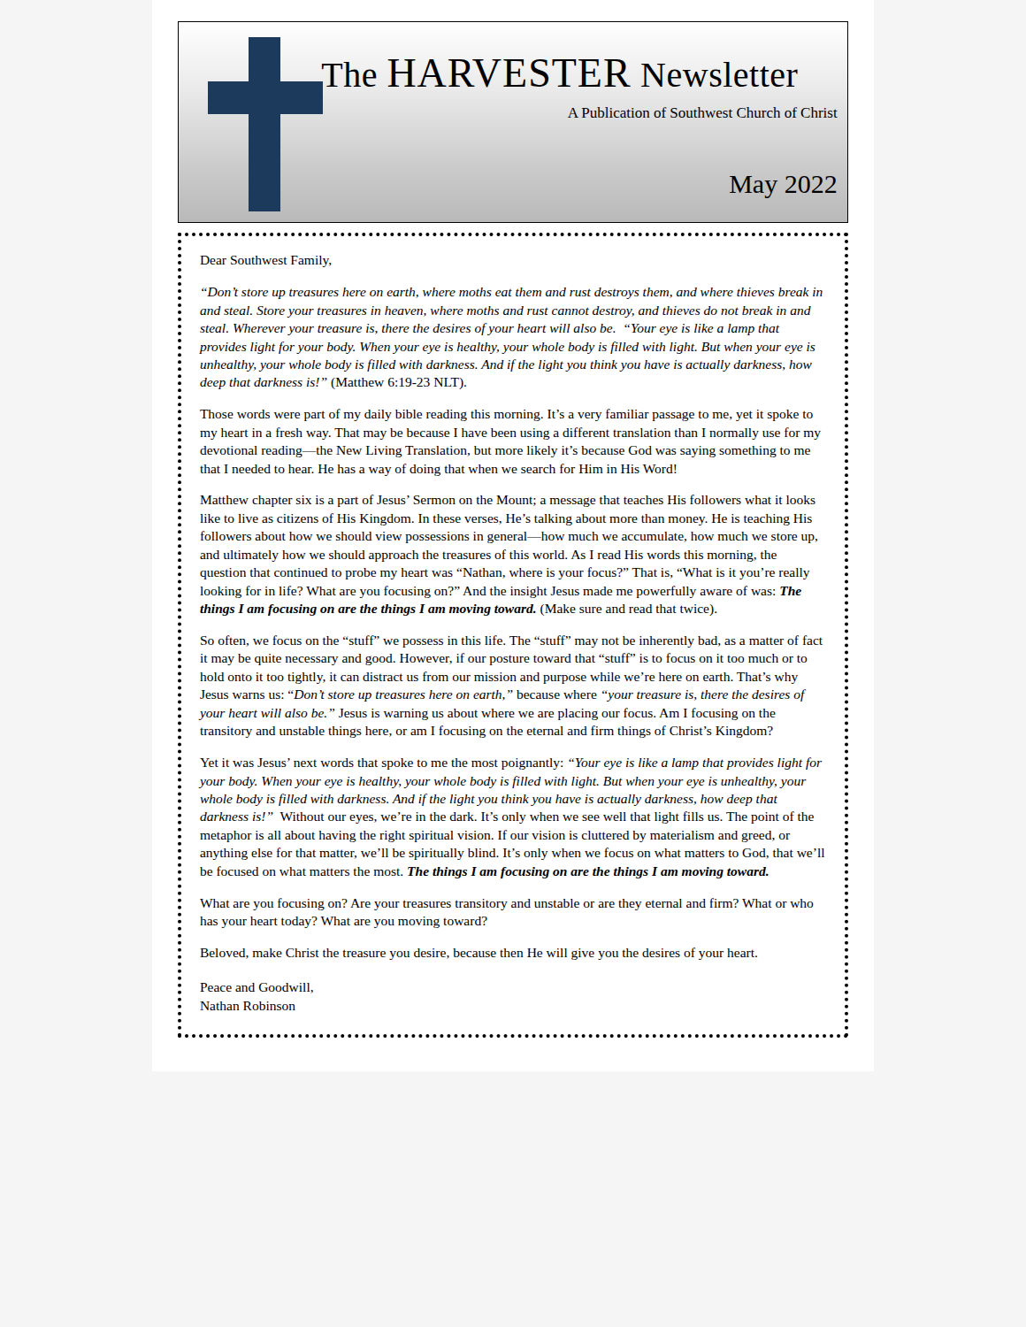The HARVESTER Newsletter
A Publication of Southwest Church of Christ
May 2022
Dear Southwest Family,
“Don’t store up treasures here on earth, where moths eat them and rust destroys them, and where thieves break in and steal. Store your treasures in heaven, where moths and rust cannot destroy, and thieves do not break in and steal. Wherever your treasure is, there the desires of your heart will also be. “Your eye is like a lamp that provides light for your body. When your eye is healthy, your whole body is filled with light. But when your eye is unhealthy, your whole body is filled with darkness. And if the light you think you have is actually darkness, how deep that darkness is!” (Matthew 6:19-23 NLT).
Those words were part of my daily bible reading this morning. It’s a very familiar passage to me, yet it spoke to my heart in a fresh way. That may be because I have been using a different translation than I normally use for my devotional reading—the New Living Translation, but more likely it’s because God was saying something to me that I needed to hear. He has a way of doing that when we search for Him in His Word!
Matthew chapter six is a part of Jesus’ Sermon on the Mount; a message that teaches His followers what it looks like to live as citizens of His Kingdom. In these verses, He’s talking about more than money. He is teaching His followers about how we should view possessions in general—how much we accumulate, how much we store up, and ultimately how we should approach the treasures of this world. As I read His words this morning, the question that continued to probe my heart was “Nathan, where is your focus?” That is, “What is it you’re really looking for in life? What are you focusing on?” And the insight Jesus made me powerfully aware of was: The things I am focusing on are the things I am moving toward. (Make sure and read that twice).
So often, we focus on the “stuff” we possess in this life. The “stuff” may not be inherently bad, as a matter of fact it may be quite necessary and good. However, if our posture toward that “stuff” is to focus on it too much or to hold onto it too tightly, it can distract us from our mission and purpose while we’re here on earth. That’s why Jesus warns us: “Don’t store up treasures here on earth,” because where “your treasure is, there the desires of your heart will also be.” Jesus is warning us about where we are placing our focus. Am I focusing on the transitory and unstable things here, or am I focusing on the eternal and firm things of Christ’s Kingdom?
Yet it was Jesus’ next words that spoke to me the most poignantly: “Your eye is like a lamp that provides light for your body. When your eye is healthy, your whole body is filled with light. But when your eye is unhealthy, your whole body is filled with darkness. And if the light you think you have is actually darkness, how deep that darkness is!” Without our eyes, we’re in the dark. It’s only when we see well that light fills us. The point of the metaphor is all about having the right spiritual vision. If our vision is cluttered by materialism and greed, or anything else for that matter, we’ll be spiritually blind. It’s only when we focus on what matters to God, that we’ll be focused on what matters the most. The things I am focusing on are the things I am moving toward.
What are you focusing on? Are your treasures transitory and unstable or are they eternal and firm? What or who has your heart today? What are you moving toward?
Beloved, make Christ the treasure you desire, because then He will give you the desires of your heart.
Peace and Goodwill,
Nathan Robinson